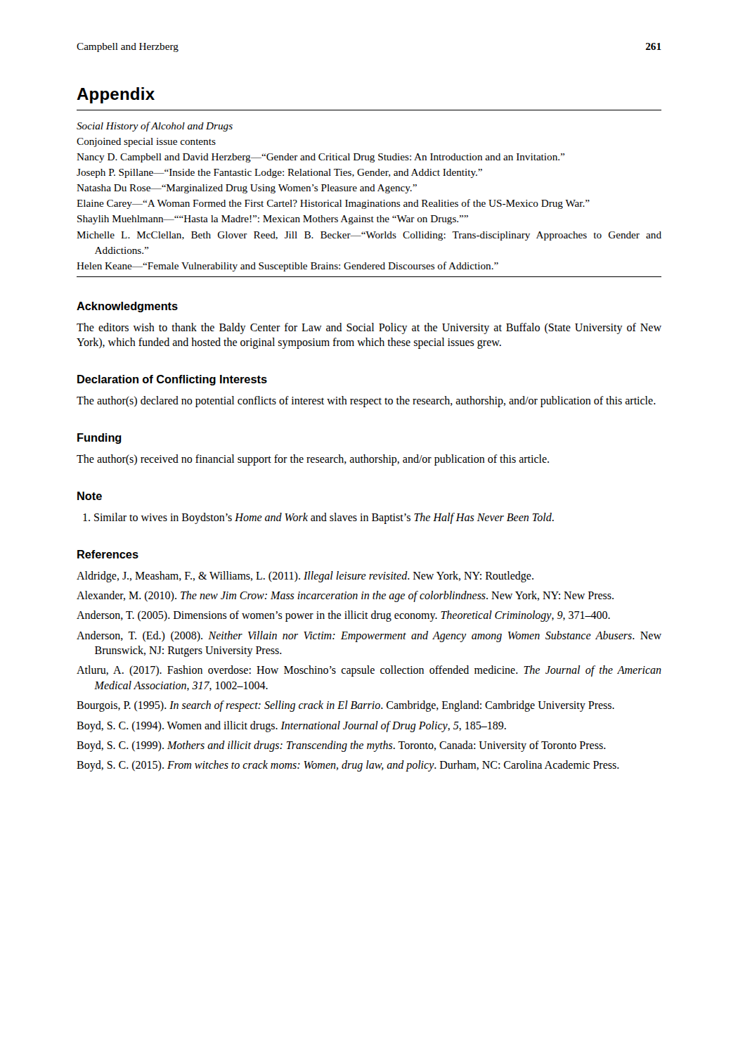Campbell and Herzberg 261
Appendix
Social History of Alcohol and Drugs
Conjoined special issue contents
Nancy D. Campbell and David Herzberg—“Gender and Critical Drug Studies: An Introduction and an Invitation.”
Joseph P. Spillane—“Inside the Fantastic Lodge: Relational Ties, Gender, and Addict Identity.”
Natasha Du Rose—“Marginalized Drug Using Women’s Pleasure and Agency.”
Elaine Carey—“A Woman Formed the First Cartel? Historical Imaginations and Realities of the US-Mexico Drug War.”
Shaylih Muehlmann—““Hasta la Madre!”: Mexican Mothers Against the “War on Drugs.””
Michelle L. McClellan, Beth Glover Reed, Jill B. Becker—“Worlds Colliding: Trans-disciplinary Approaches to Gender and Addictions.”
Helen Keane—“Female Vulnerability and Susceptible Brains: Gendered Discourses of Addiction.”
Acknowledgments
The editors wish to thank the Baldy Center for Law and Social Policy at the University at Buffalo (State University of New York), which funded and hosted the original symposium from which these special issues grew.
Declaration of Conflicting Interests
The author(s) declared no potential conflicts of interest with respect to the research, authorship, and/or publication of this article.
Funding
The author(s) received no financial support for the research, authorship, and/or publication of this article.
Note
Similar to wives in Boydston’s Home and Work and slaves in Baptist’s The Half Has Never Been Told.
References
Aldridge, J., Measham, F., & Williams, L. (2011). Illegal leisure revisited. New York, NY: Routledge.
Alexander, M. (2010). The new Jim Crow: Mass incarceration in the age of colorblindness. New York, NY: New Press.
Anderson, T. (2005). Dimensions of women’s power in the illicit drug economy. Theoretical Criminology, 9, 371–400.
Anderson, T. (Ed.) (2008). Neither Villain nor Victim: Empowerment and Agency among Women Substance Abusers. New Brunswick, NJ: Rutgers University Press.
Atluru, A. (2017). Fashion overdose: How Moschino’s capsule collection offended medicine. The Journal of the American Medical Association, 317, 1002–1004.
Bourgois, P. (1995). In search of respect: Selling crack in El Barrio. Cambridge, England: Cambridge University Press.
Boyd, S. C. (1994). Women and illicit drugs. International Journal of Drug Policy, 5, 185–189.
Boyd, S. C. (1999). Mothers and illicit drugs: Transcending the myths. Toronto, Canada: University of Toronto Press.
Boyd, S. C. (2015). From witches to crack moms: Women, drug law, and policy. Durham, NC: Carolina Academic Press.